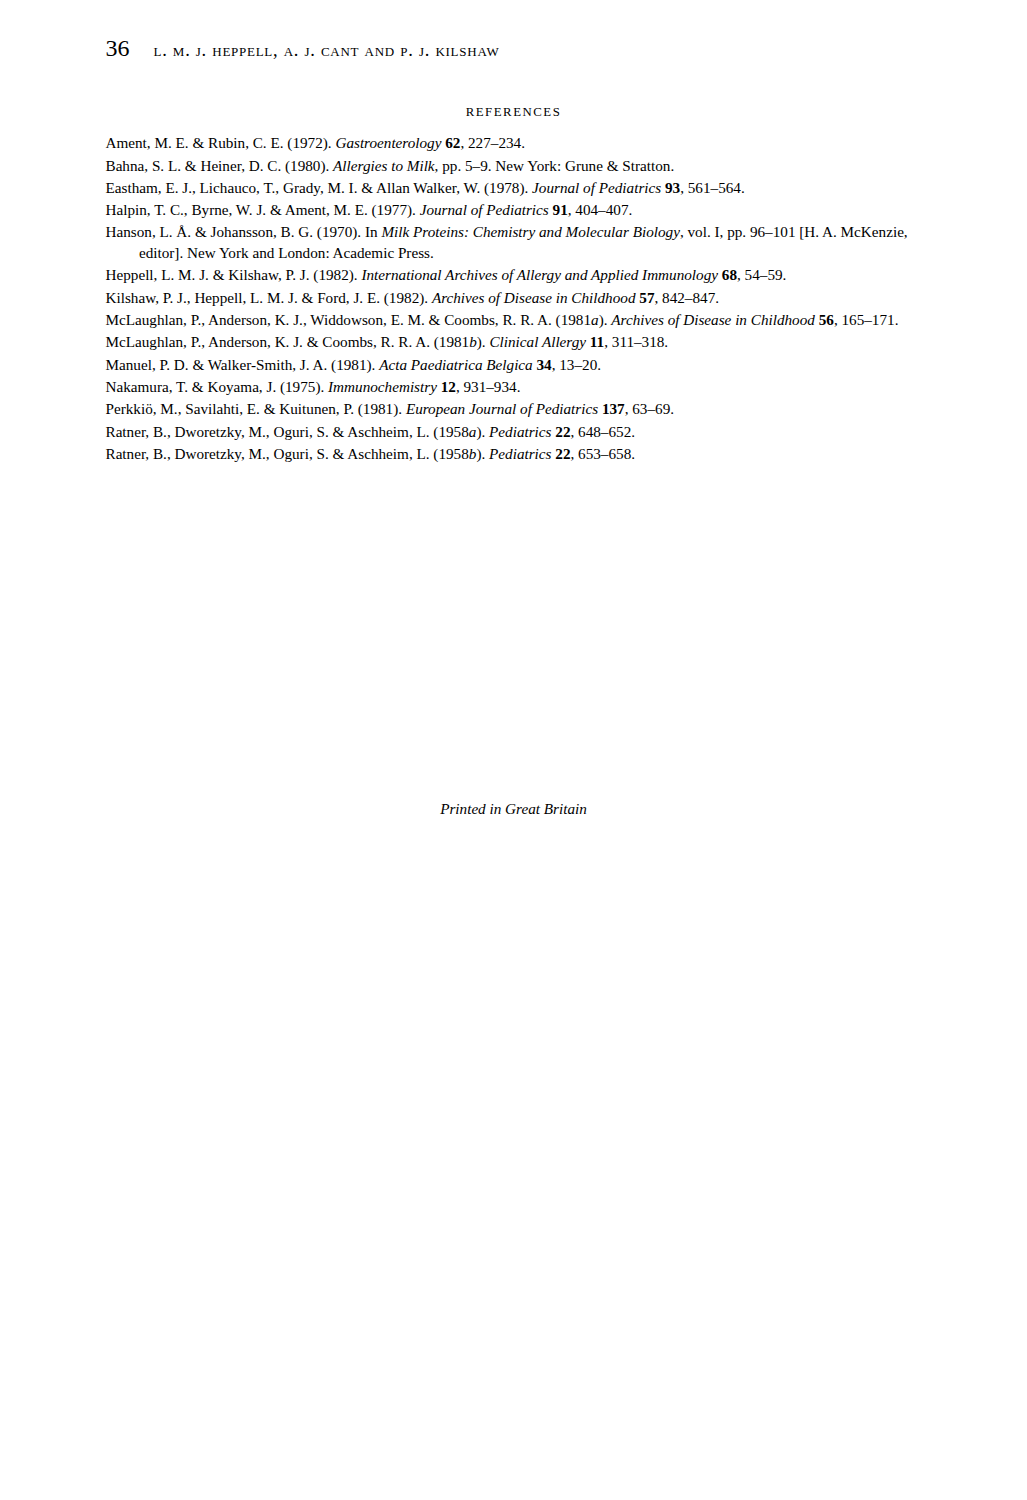36 L. M. J. Heppell, A. J. Cant and P. J. Kilshaw
References
Ament, M. E. & Rubin, C. E. (1972). Gastroenterology 62, 227–234.
Bahna, S. L. & Heiner, D. C. (1980). Allergies to Milk, pp. 5–9. New York: Grune & Stratton.
Eastham, E. J., Lichauco, T., Grady, M. I. & Allan Walker, W. (1978). Journal of Pediatrics 93, 561–564.
Halpin, T. C., Byrne, W. J. & Ament, M. E. (1977). Journal of Pediatrics 91, 404–407.
Hanson, L. Å. & Johansson, B. G. (1970). In Milk Proteins: Chemistry and Molecular Biology, vol. I, pp. 96–101 [H. A. McKenzie, editor]. New York and London: Academic Press.
Heppell, L. M. J. & Kilshaw, P. J. (1982). International Archives of Allergy and Applied Immunology 68, 54–59.
Kilshaw, P. J., Heppell, L. M. J. & Ford, J. E. (1982). Archives of Disease in Childhood 57, 842–847.
McLaughlan, P., Anderson, K. J., Widdowson, E. M. & Coombs, R. R. A. (1981a). Archives of Disease in Childhood 56, 165–171.
McLaughlan, P., Anderson, K. J. & Coombs, R. R. A. (1981b). Clinical Allergy 11, 311–318.
Manuel, P. D. & Walker-Smith, J. A. (1981). Acta Paediatrica Belgica 34, 13–20.
Nakamura, T. & Koyama, J. (1975). Immunochemistry 12, 931–934.
Perkkiö, M., Savilahti, E. & Kuitunen, P. (1981). European Journal of Pediatrics 137, 63–69.
Ratner, B., Dworetzky, M., Oguri, S. & Aschheim, L. (1958a). Pediatrics 22, 648–652.
Ratner, B., Dworetzky, M., Oguri, S. & Aschheim, L. (1958b). Pediatrics 22, 653–658.
Printed in Great Britain